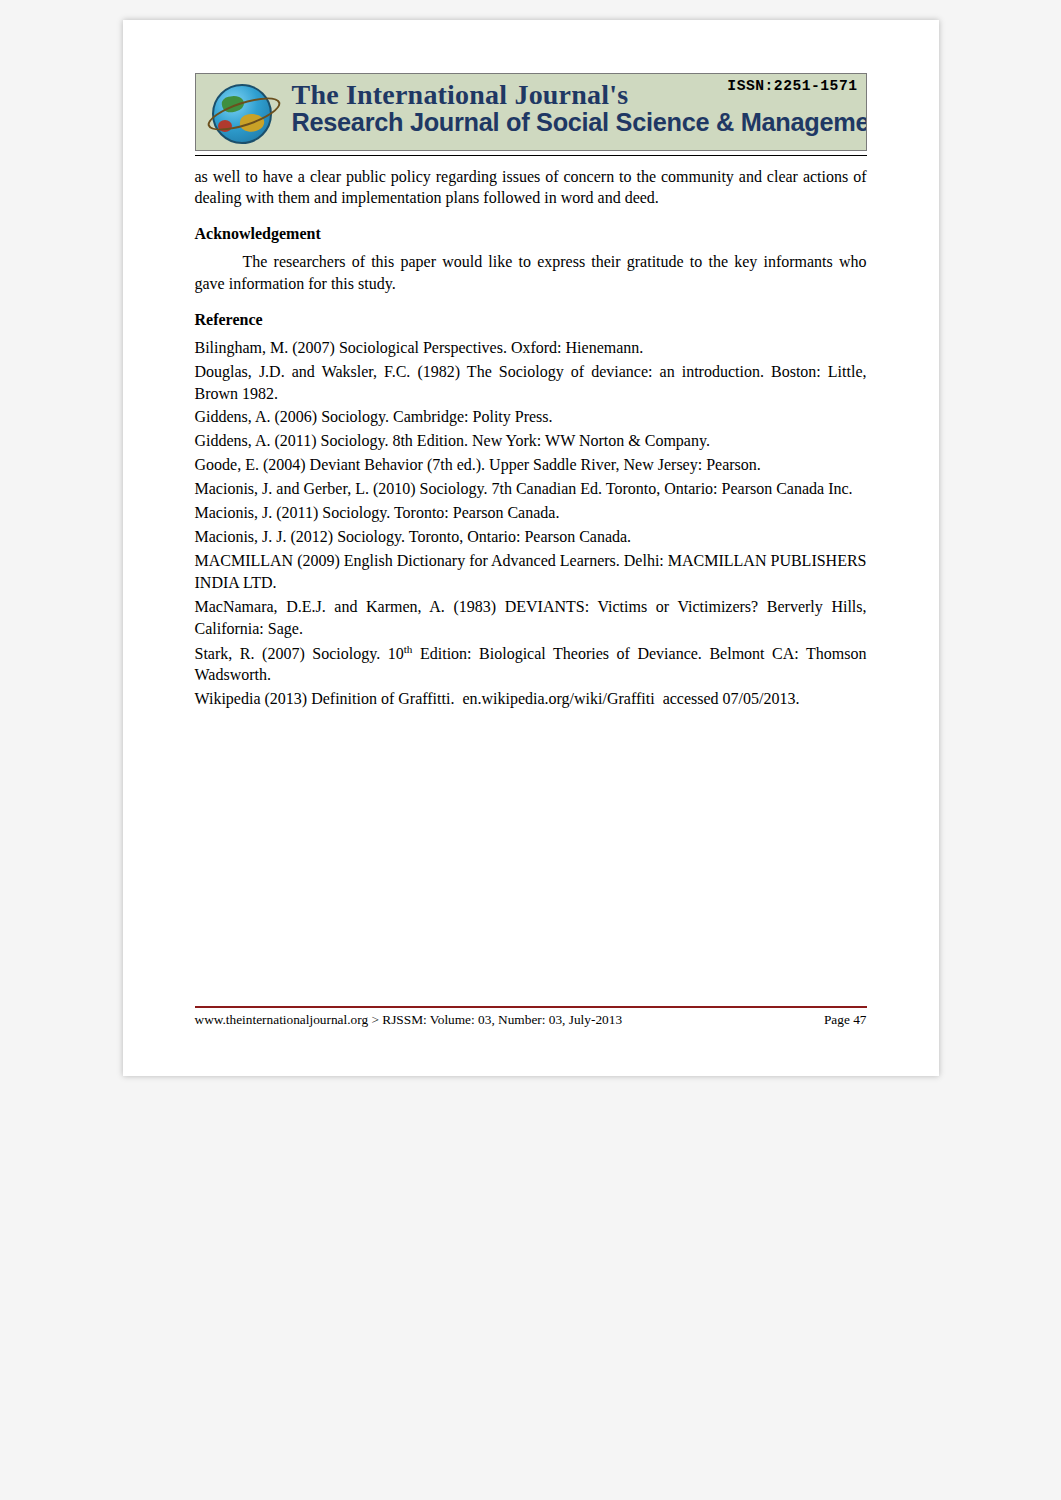ISSN:2251-1571
The International Journal's
Research Journal of Social Science & Management
as well to have a clear public policy regarding issues of concern to the community and clear actions of dealing with them and implementation plans followed in word and deed.
Acknowledgement
The researchers of this paper would like to express their gratitude to the key informants who gave information for this study.
Reference
Bilingham, M. (2007) Sociological Perspectives. Oxford: Hienemann.
Douglas, J.D. and Waksler, F.C. (1982) The Sociology of deviance: an introduction. Boston: Little, Brown 1982.
Giddens, A. (2006) Sociology. Cambridge: Polity Press.
Giddens, A. (2011) Sociology. 8th Edition. New York: WW Norton & Company.
Goode, E. (2004) Deviant Behavior (7th ed.). Upper Saddle River, New Jersey: Pearson.
Macionis, J. and Gerber, L. (2010) Sociology. 7th Canadian Ed. Toronto, Ontario: Pearson Canada Inc.
Macionis, J. (2011) Sociology. Toronto: Pearson Canada.
Macionis, J. J. (2012) Sociology. Toronto, Ontario: Pearson Canada.
MACMILLAN (2009) English Dictionary for Advanced Learners. Delhi: MACMILLAN PUBLISHERS INDIA LTD.
MacNamara, D.E.J. and Karmen, A. (1983) DEVIANTS: Victims or Victimizers? Berverly Hills, California: Sage.
Stark, R. (2007) Sociology. 10th Edition: Biological Theories of Deviance. Belmont CA: Thomson Wadsworth.
Wikipedia (2013) Definition of Graffitti. en.wikipedia.org/wiki/Graffiti accessed 07/05/2013.
www.theinternationaljournal.org > RJSSM: Volume: 03, Number: 03, July-2013 Page 47